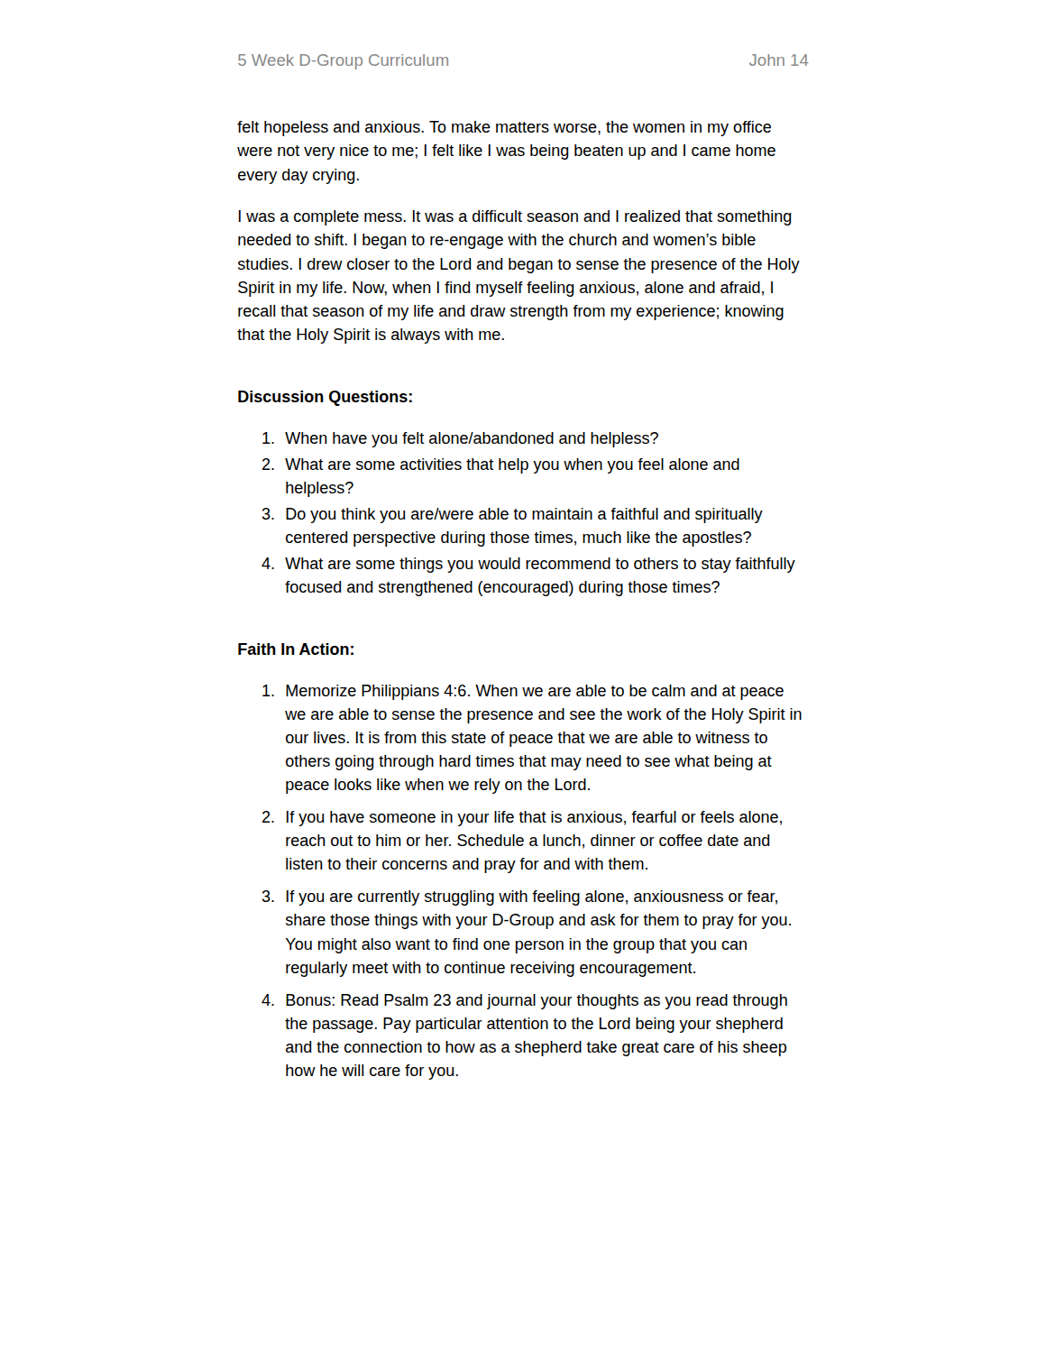5 Week D-Group Curriculum John 14
felt hopeless and anxious. To make matters worse, the women in my office were not very nice to me; I felt like I was being beaten up and I came home every day crying.
I was a complete mess. It was a difficult season and I realized that something needed to shift. I began to re-engage with the church and women’s bible studies. I drew closer to the Lord and began to sense the presence of the Holy Spirit in my life. Now, when I find myself feeling anxious, alone and afraid, I recall that season of my life and draw strength from my experience; knowing that the Holy Spirit is always with me.
Discussion Questions:
When have you felt alone/abandoned and helpless?
What are some activities that help you when you feel alone and helpless?
Do you think you are/were able to maintain a faithful and spiritually centered perspective during those times, much like the apostles?
What are some things you would recommend to others to stay faithfully focused and strengthened (encouraged) during those times?
Faith In Action:
Memorize Philippians 4:6. When we are able to be calm and at peace we are able to sense the presence and see the work of the Holy Spirit in our lives. It is from this state of peace that we are able to witness to others going through hard times that may need to see what being at peace looks like when we rely on the Lord.
If you have someone in your life that is anxious, fearful or feels alone, reach out to him or her. Schedule a lunch, dinner or coffee date and listen to their concerns and pray for and with them.
If you are currently struggling with feeling alone, anxiousness or fear, share those things with your D-Group and ask for them to pray for you. You might also want to find one person in the group that you can regularly meet with to continue receiving encouragement.
Bonus: Read Psalm 23 and journal your thoughts as you read through the passage. Pay particular attention to the Lord being your shepherd and the connection to how as a shepherd take great care of his sheep how he will care for you.